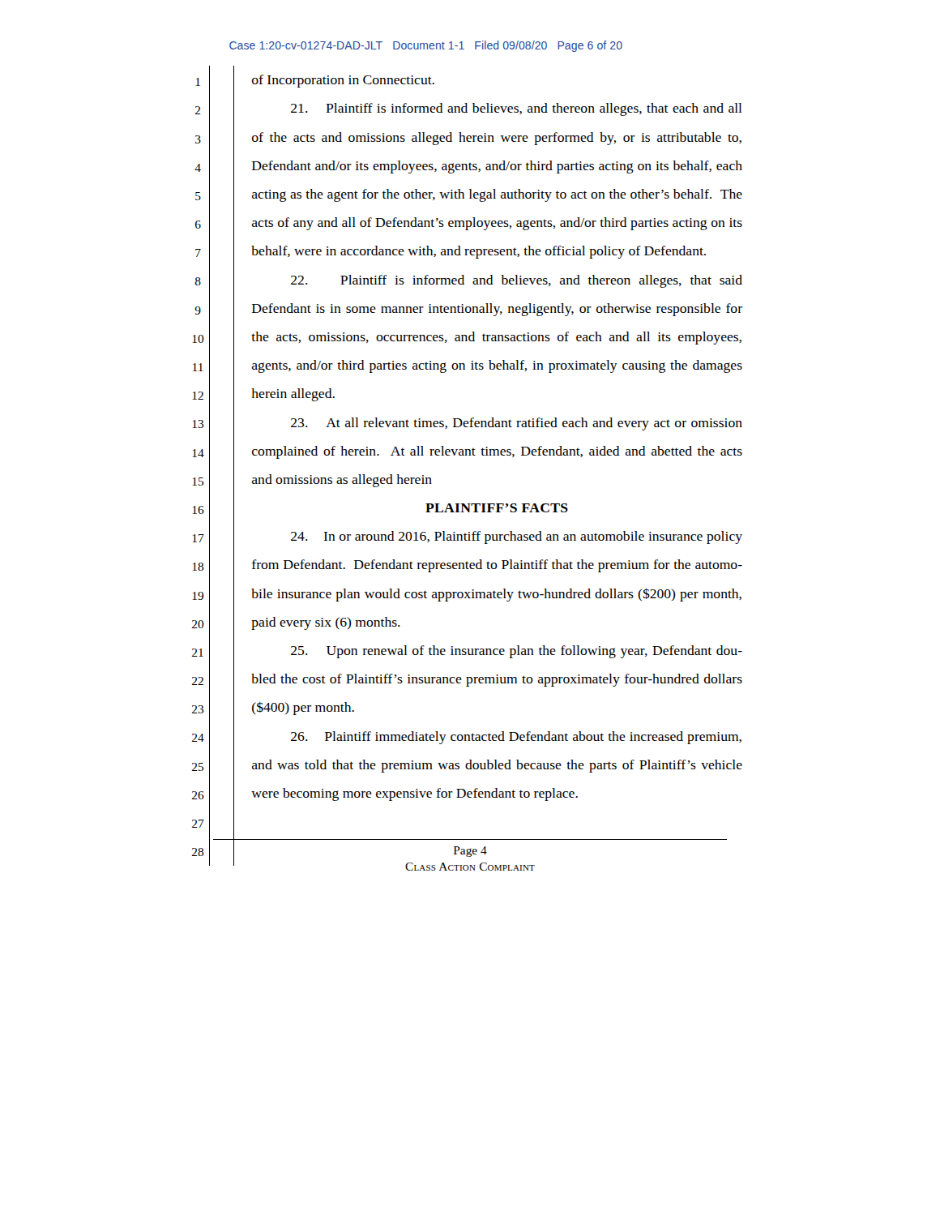Case 1:20-cv-01274-DAD-JLT Document 1-1 Filed 09/08/20 Page 6 of 20
1
2
3
4
5
6
7
8
9
10
11
12
13
14
15
16
17
18
19
20
21
22
23
24
25
26
27
28
of Incorporation in Connecticut.
21. Plaintiff is informed and believes, and thereon alleges, that each and all of the acts and omissions alleged herein were performed by, or is attributable to, Defendant and/or its employees, agents, and/or third parties acting on its behalf, each acting as the agent for the other, with legal authority to act on the other’s behalf. The acts of any and all of Defendant’s employees, agents, and/or third parties acting on its behalf, were in accordance with, and represent, the official policy of Defendant.
22. Plaintiff is informed and believes, and thereon alleges, that said Defendant is in some manner intentionally, negligently, or otherwise responsible for the acts, omissions, occurrences, and transactions of each and all its employees, agents, and/or third parties acting on its behalf, in proximately causing the damages herein alleged.
23. At all relevant times, Defendant ratified each and every act or omission complained of herein. At all relevant times, Defendant, aided and abetted the acts and omissions as alleged herein
PLAINTIFF’S FACTS
24. In or around 2016, Plaintiff purchased an an automobile insurance policy from Defendant. Defendant represented to Plaintiff that the premium for the automobile insurance plan would cost approximately two-hundred dollars ($200) per month, paid every six (6) months.
25. Upon renewal of the insurance plan the following year, Defendant doubled the cost of Plaintiff’s insurance premium to approximately four-hundred dollars ($400) per month.
26. Plaintiff immediately contacted Defendant about the increased premium, and was told that the premium was doubled because the parts of Plaintiff’s vehicle were becoming more expensive for Defendant to replace.
Page 4
Class Action Complaint